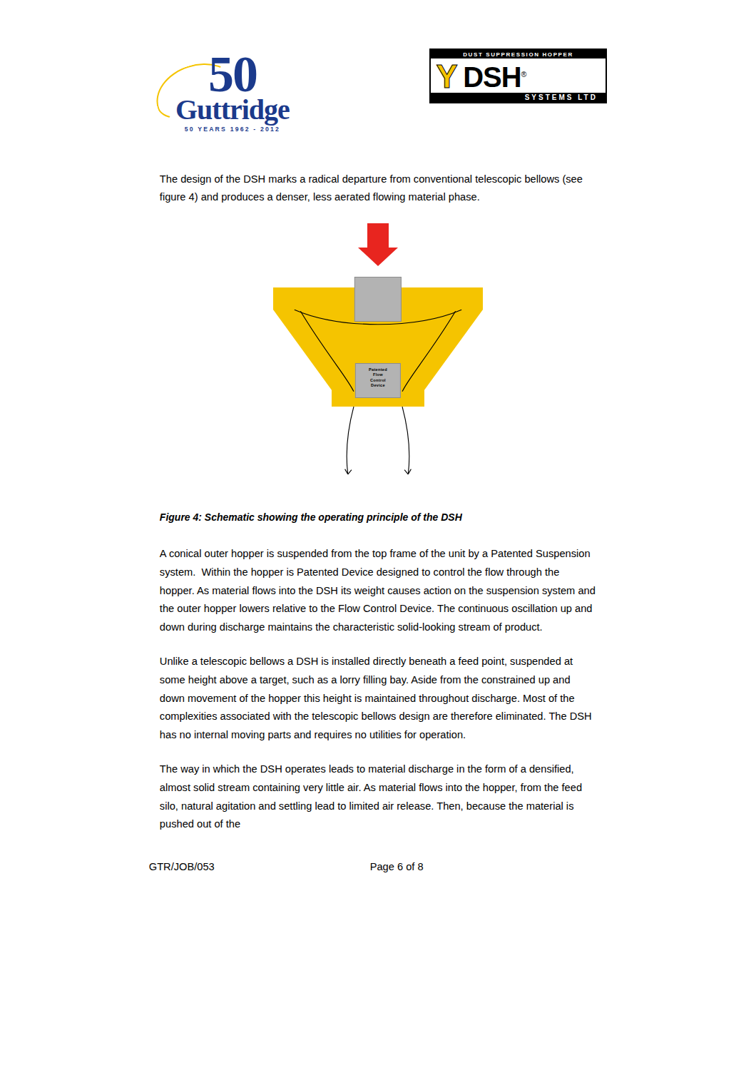50 Guttridge 50 YEARS 1962 - 2012
DUST SUPPRESSION HOPPER
Y DSH®
SYSTEMS LTD
The design of the DSH marks a radical departure from conventional telescopic bellows (see figure 4) and produces a denser, less aerated flowing material phase.
Patented
Flow
Control
Device
Figure 4: Schematic showing the operating principle of the DSH
A conical outer hopper is suspended from the top frame of the unit by a Patented Suspension system. Within the hopper is Patented Device designed to control the flow through the hopper. As material flows into the DSH its weight causes action on the suspension system and the outer hopper lowers relative to the Flow Control Device. The continuous oscillation up and down during discharge maintains the characteristic solid-looking stream of product.
Unlike a telescopic bellows a DSH is installed directly beneath a feed point, suspended at some height above a target, such as a lorry filling bay. Aside from the constrained up and down movement of the hopper this height is maintained throughout discharge. Most of the complexities associated with the telescopic bellows design are therefore eliminated. The DSH has no internal moving parts and requires no utilities for operation.
The way in which the DSH operates leads to material discharge in the form of a densified, almost solid stream containing very little air. As material flows into the hopper, from the feed silo, natural agitation and settling lead to limited air release. Then, because the material is pushed out of the
GTR/JOB/053
Page 6 of 8